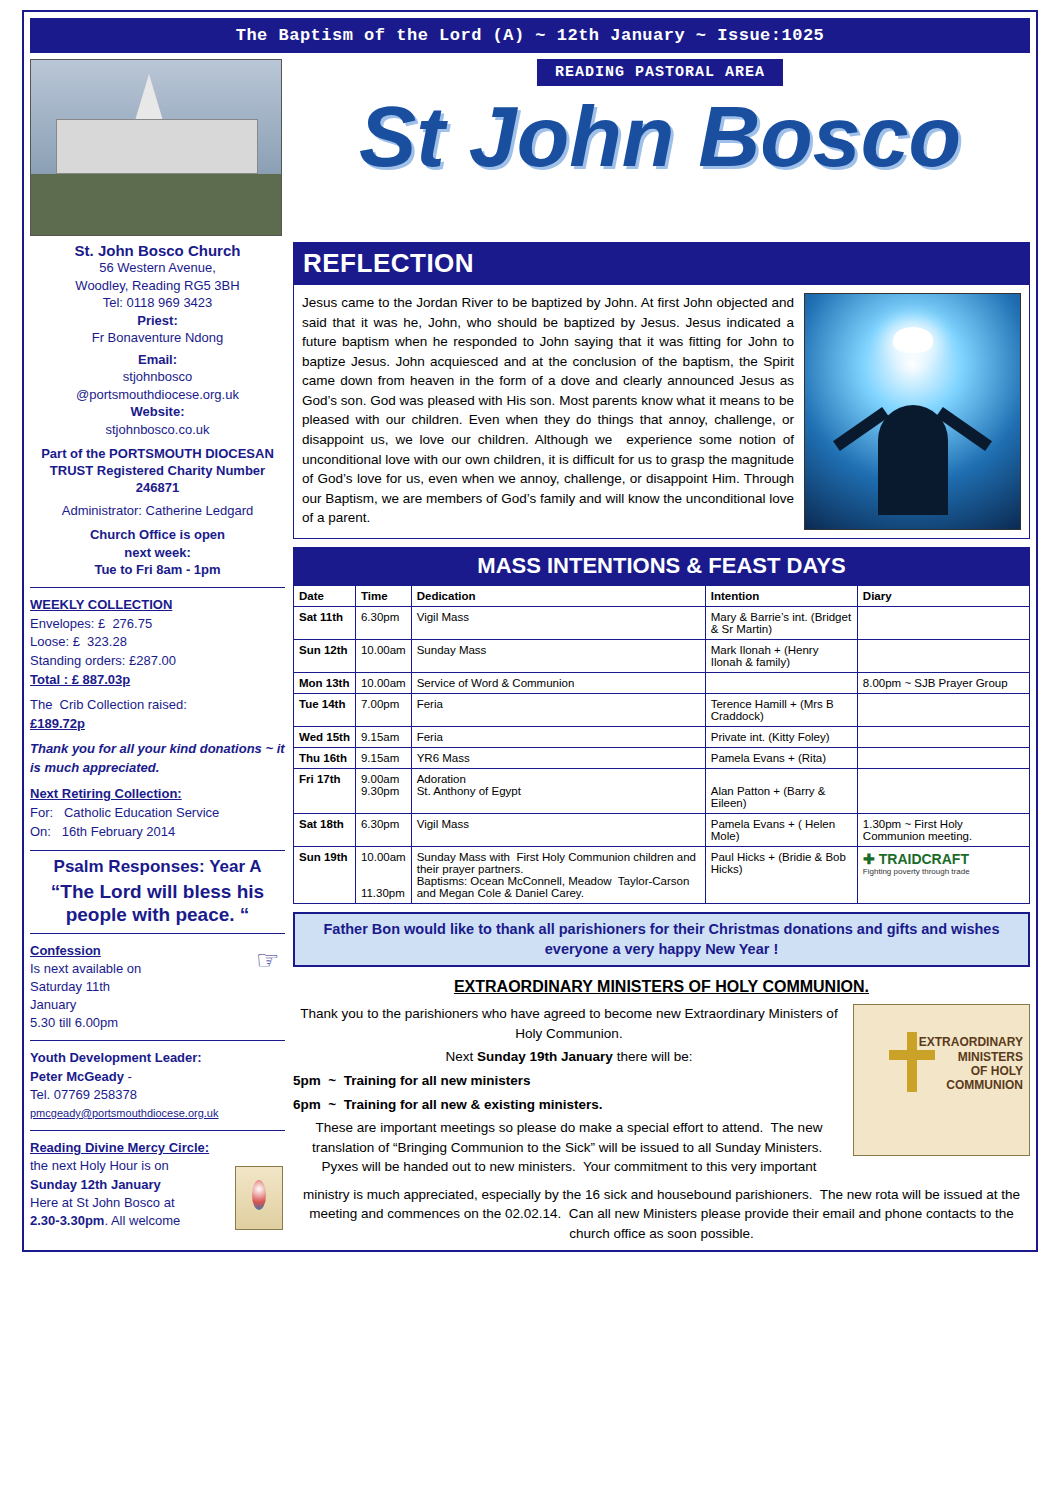The Baptism of the Lord (A) ~ 12th January ~ Issue:1025
READING PASTORAL AREA
St John Bosco
St. John Bosco Church
56 Western Avenue,
Woodley, Reading RG5 3BH
Tel: 0118 969 3423
Priest: Fr Bonaventure Ndong
Email:
stjohnbosco
@portsmouthdiocese.org.uk
Website:
stjohnbosco.co.uk
Part of the PORTSMOUTH DIOCESAN TRUST Registered Charity Number 246871
Administrator: Catherine Ledgard
Church Office is open
next week:
Tue to Fri 8am - 1pm
WEEKLY COLLECTION
Envelopes: £ 276.75
Loose: £ 323.28
Standing orders: £287.00
Total : £ 887.03p
The Crib Collection raised:
£189.72p
Thank you for all your kind donations ~ it is much appreciated.
Next Retiring Collection:
For: Catholic Education Service
On: 16th February 2014
Psalm Responses: Year A
“The Lord will bless his people with peace. “
☞
Confession
Is next available on
Saturday 11th
January
5.30 till 6.00pm
Youth Development Leader:
Peter McGeady -
Tel. 07769 258378
pmcgeady@portsmouthdiocese.org.uk
Reading Divine Mercy Circle:
the next Holy Hour is on
Sunday 12th January
Here at St John Bosco at
2.30-3.30pm. All welcome
REFLECTION
Jesus came to the Jordan River to be baptized by John. At first John objected and said that it was he, John, who should be baptized by Jesus. Jesus indicated a future baptism when he responded to John saying that it was fitting for John to baptize Jesus. John acquiesced and at the conclusion of the baptism, the Spirit came down from heaven in the form of a dove and clearly announced Jesus as God’s son. God was pleased with His son. Most parents know what it means to be pleased with our children. Even when they do things that annoy, challenge, or disappoint us, we love our children. Although we experience some notion of unconditional love with our own children, it is difficult for us to grasp the magnitude of God’s love for us, even when we annoy, challenge, or disappoint Him. Through our Baptism, we are members of God’s family and will know the unconditional love of a parent.
MASS INTENTIONS & FEAST DAYS
| Date | Time | Dedication | Intention | Diary |
| --- | --- | --- | --- | --- |
| Sat 11th | 6.30pm | Vigil Mass | Mary & Barrie’s int. (Bridget & Sr Martin) | |
| Sun 12th | 10.00am | Sunday Mass | Mark Ilonah + (Henry Ilonah & family) | |
| Mon 13th | 10.00am | Service of Word & Communion | | 8.00pm ~ SJB Prayer Group |
| Tue 14th | 7.00pm | Feria | Terence Hamill + (Mrs B Craddock) | |
| Wed 15th | 9.15am | Feria | Private int. (Kitty Foley) | |
| Thu 16th | 9.15am | YR6 Mass | Pamela Evans + (Rita) | |
| Fri 17th | 9.00am 9.30pm | Adoration St. Anthony of Egypt | Alan Patton + (Barry & Eileen) | |
| Sat 18th | 6.30pm | Vigil Mass | Pamela Evans + ( Helen Mole) | 1.30pm ~ First Holy Communion meeting. |
| Sun 19th | 10.00am 11.30pm | Sunday Mass with First Holy Communion children and their prayer partners. Baptisms: Ocean McConnell, Meadow Taylor-Carson and Megan Cole & Daniel Carey. | Paul Hicks + (Bridie & Bob Hicks) | ✚ TRAIDCRAFT Fighting poverty through trade |
Father Bon would like to thank all parishioners for their Christmas donations and gifts and wishes everyone a very happy New Year !
EXTRAORDINARY MINISTERS OF HOLY COMMUNION.
Thank you to the parishioners who have agreed to become new Extraordinary Ministers of Holy Communion.
Next Sunday 19th January there will be:
5pm ~ Training for all new ministers
6pm ~ Training for all new & existing ministers.
These are important meetings so please do make a special effort to attend. The new translation of “Bringing Communion to the Sick” will be issued to all Sunday Ministers. Pyxes will be handed out to new ministers. Your commitment to this very important
EXTRAORDINARY MINISTERS OF HOLY COMMUNION
ministry is much appreciated, especially by the 16 sick and housebound parishioners. The new rota will be issued at the meeting and commences on the 02.02.14. Can all new Ministers please provide their email and phone contacts to the church office as soon possible.